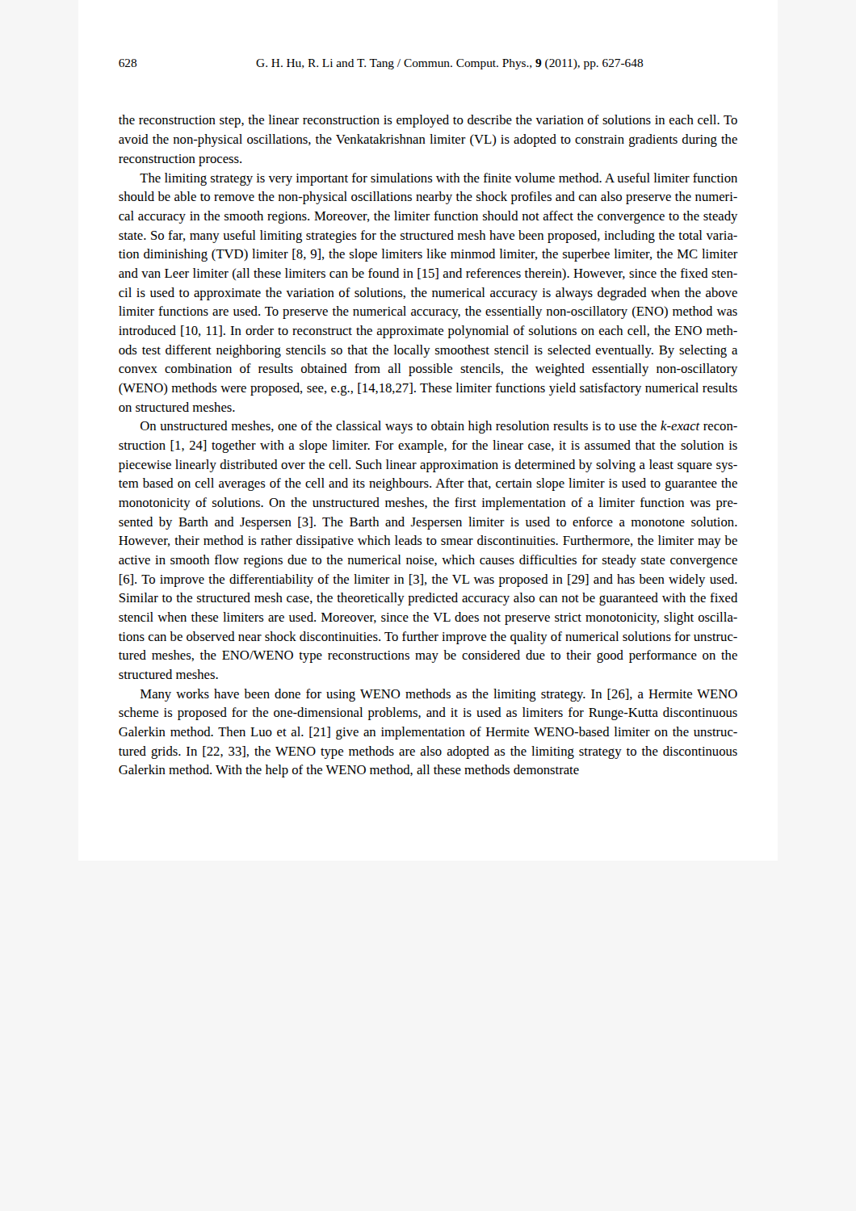628 G. H. Hu, R. Li and T. Tang / Commun. Comput. Phys., 9 (2011), pp. 627-648
the reconstruction step, the linear reconstruction is employed to describe the variation of solutions in each cell. To avoid the non-physical oscillations, the Venkatakrishnan limiter (VL) is adopted to constrain gradients during the reconstruction process.
The limiting strategy is very important for simulations with the finite volume method. A useful limiter function should be able to remove the non-physical oscillations nearby the shock profiles and can also preserve the numerical accuracy in the smooth regions. Moreover, the limiter function should not affect the convergence to the steady state. So far, many useful limiting strategies for the structured mesh have been proposed, including the total variation diminishing (TVD) limiter [8, 9], the slope limiters like minmod limiter, the superbee limiter, the MC limiter and van Leer limiter (all these limiters can be found in [15] and references therein). However, since the fixed stencil is used to approximate the variation of solutions, the numerical accuracy is always degraded when the above limiter functions are used. To preserve the numerical accuracy, the essentially non-oscillatory (ENO) method was introduced [10, 11]. In order to reconstruct the approximate polynomial of solutions on each cell, the ENO methods test different neighboring stencils so that the locally smoothest stencil is selected eventually. By selecting a convex combination of results obtained from all possible stencils, the weighted essentially non-oscillatory (WENO) methods were proposed, see, e.g., [14,18,27]. These limiter functions yield satisfactory numerical results on structured meshes.
On unstructured meshes, one of the classical ways to obtain high resolution results is to use the k-exact reconstruction [1, 24] together with a slope limiter. For example, for the linear case, it is assumed that the solution is piecewise linearly distributed over the cell. Such linear approximation is determined by solving a least square system based on cell averages of the cell and its neighbours. After that, certain slope limiter is used to guarantee the monotonicity of solutions. On the unstructured meshes, the first implementation of a limiter function was presented by Barth and Jespersen [3]. The Barth and Jespersen limiter is used to enforce a monotone solution. However, their method is rather dissipative which leads to smear discontinuities. Furthermore, the limiter may be active in smooth flow regions due to the numerical noise, which causes difficulties for steady state convergence [6]. To improve the differentiability of the limiter in [3], the VL was proposed in [29] and has been widely used. Similar to the structured mesh case, the theoretically predicted accuracy also can not be guaranteed with the fixed stencil when these limiters are used. Moreover, since the VL does not preserve strict monotonicity, slight oscillations can be observed near shock discontinuities. To further improve the quality of numerical solutions for unstructured meshes, the ENO/WENO type reconstructions may be considered due to their good performance on the structured meshes.
Many works have been done for using WENO methods as the limiting strategy. In [26], a Hermite WENO scheme is proposed for the one-dimensional problems, and it is used as limiters for Runge-Kutta discontinuous Galerkin method. Then Luo et al. [21] give an implementation of Hermite WENO-based limiter on the unstructured grids. In [22, 33], the WENO type methods are also adopted as the limiting strategy to the discontinuous Galerkin method. With the help of the WENO method, all these methods demonstrate